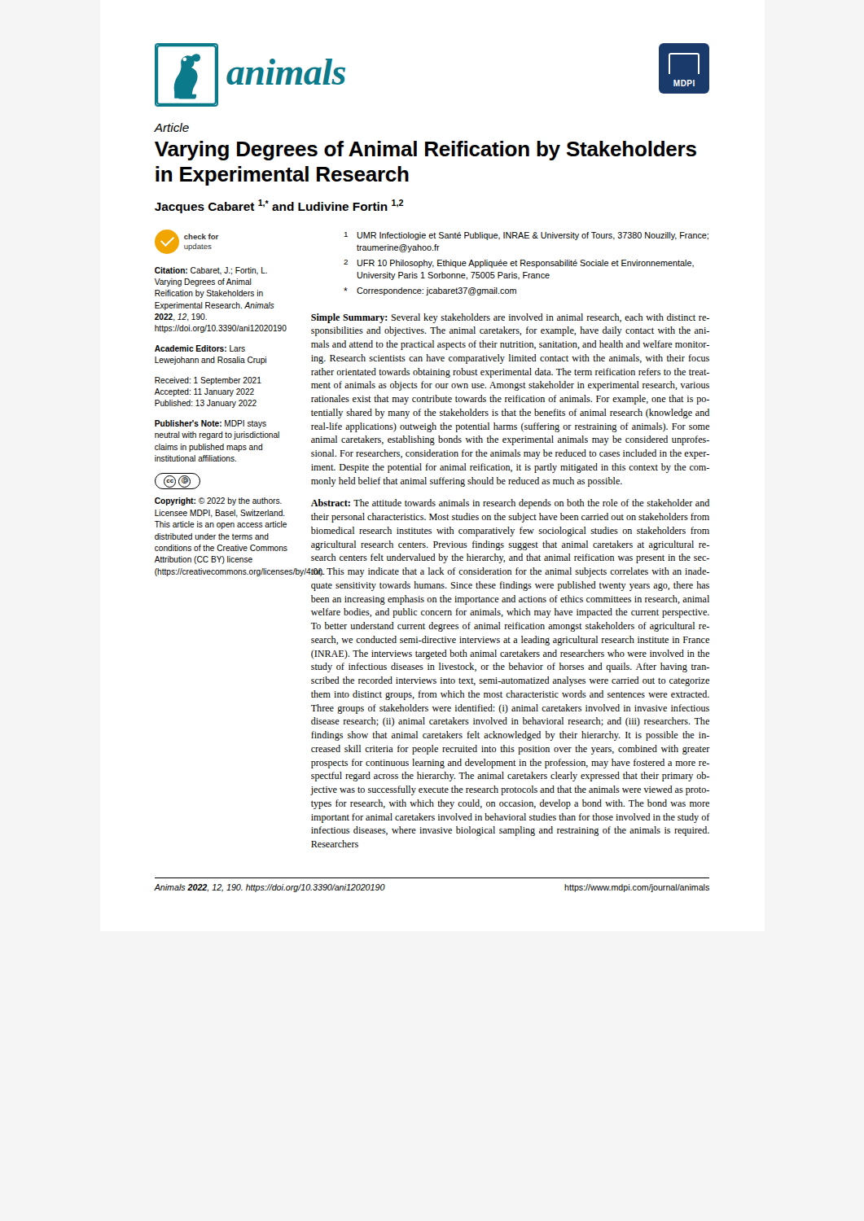animals
Article
Varying Degrees of Animal Reification by Stakeholders in Experimental Research
Jacques Cabaret 1,* and Ludivine Fortin 1,2
check forupdates
Citation: Cabaret, J.; Fortin, L. Varying Degrees of Animal Reification by Stakeholders in Experimental Research. Animals 2022, 12, 190. https://doi.org/10.3390/ani12020190
Academic Editors: Lars Lewejohann and Rosalia Crupi
Received: 1 September 2021
Accepted: 11 January 2022
Published: 13 January 2022
Publisher's Note: MDPI stays neutral with regard to jurisdictional claims in published maps and institutional affiliations.
cc Ⓓ
Copyright: © 2022 by the authors. Licensee MDPI, Basel, Switzerland. This article is an open access article distributed under the terms and conditions of the Creative Commons Attribution (CC BY) license (https://creativecommons.org/licenses/by/4.0/).
1 UMR Infectiologie et Santé Publique, INRAE & University of Tours, 37380 Nouzilly, France; traumerine@yahoo.fr
2 UFR 10 Philosophy, Ethique Appliquée et Responsabilité Sociale et Environnementale, University Paris 1 Sorbonne, 75005 Paris, France
*Correspondence: jcabaret37@gmail.com
Simple Summary: Several key stakeholders are involved in animal research, each with distinct responsibilities and objectives. The animal caretakers, for example, have daily contact with the animals and attend to the practical aspects of their nutrition, sanitation, and health and welfare monitoring. Research scientists can have comparatively limited contact with the animals, with their focus rather orientated towards obtaining robust experimental data. The term reification refers to the treatment of animals as objects for our own use. Amongst stakeholder in experimental research, various rationales exist that may contribute towards the reification of animals. For example, one that is potentially shared by many of the stakeholders is that the benefits of animal research (knowledge and real-life applications) outweigh the potential harms (suffering or restraining of animals). For some animal caretakers, establishing bonds with the experimental animals may be considered unprofessional. For researchers, consideration for the animals may be reduced to cases included in the experiment. Despite the potential for animal reification, it is partly mitigated in this context by the commonly held belief that animal suffering should be reduced as much as possible.
Abstract: The attitude towards animals in research depends on both the role of the stakeholder and their personal characteristics. Most studies on the subject have been carried out on stakeholders from biomedical research institutes with comparatively few sociological studies on stakeholders from agricultural research centers. Previous findings suggest that animal caretakers at agricultural research centers felt undervalued by the hierarchy, and that animal reification was present in the sector. This may indicate that a lack of consideration for the animal subjects correlates with an inadequate sensitivity towards humans. Since these findings were published twenty years ago, there has been an increasing emphasis on the importance and actions of ethics committees in research, animal welfare bodies, and public concern for animals, which may have impacted the current perspective. To better understand current degrees of animal reification amongst stakeholders of agricultural research, we conducted semi-directive interviews at a leading agricultural research institute in France (INRAE). The interviews targeted both animal caretakers and researchers who were involved in the study of infectious diseases in livestock, or the behavior of horses and quails. After having transcribed the recorded interviews into text, semi-automatized analyses were carried out to categorize them into distinct groups, from which the most characteristic words and sentences were extracted. Three groups of stakeholders were identified: (i) animal caretakers involved in invasive infectious disease research; (ii) animal caretakers involved in behavioral research; and (iii) researchers. The findings show that animal caretakers felt acknowledged by their hierarchy. It is possible the increased skill criteria for people recruited into this position over the years, combined with greater prospects for continuous learning and development in the profession, may have fostered a more respectful regard across the hierarchy. The animal caretakers clearly expressed that their primary objective was to successfully execute the research protocols and that the animals were viewed as prototypes for research, with which they could, on occasion, develop a bond with. The bond was more important for animal caretakers involved in behavioral studies than for those involved in the study of infectious diseases, where invasive biological sampling and restraining of the animals is required. Researchers
Animals 2022, 12, 190. https://doi.org/10.3390/ani12020190
https://www.mdpi.com/journal/animals